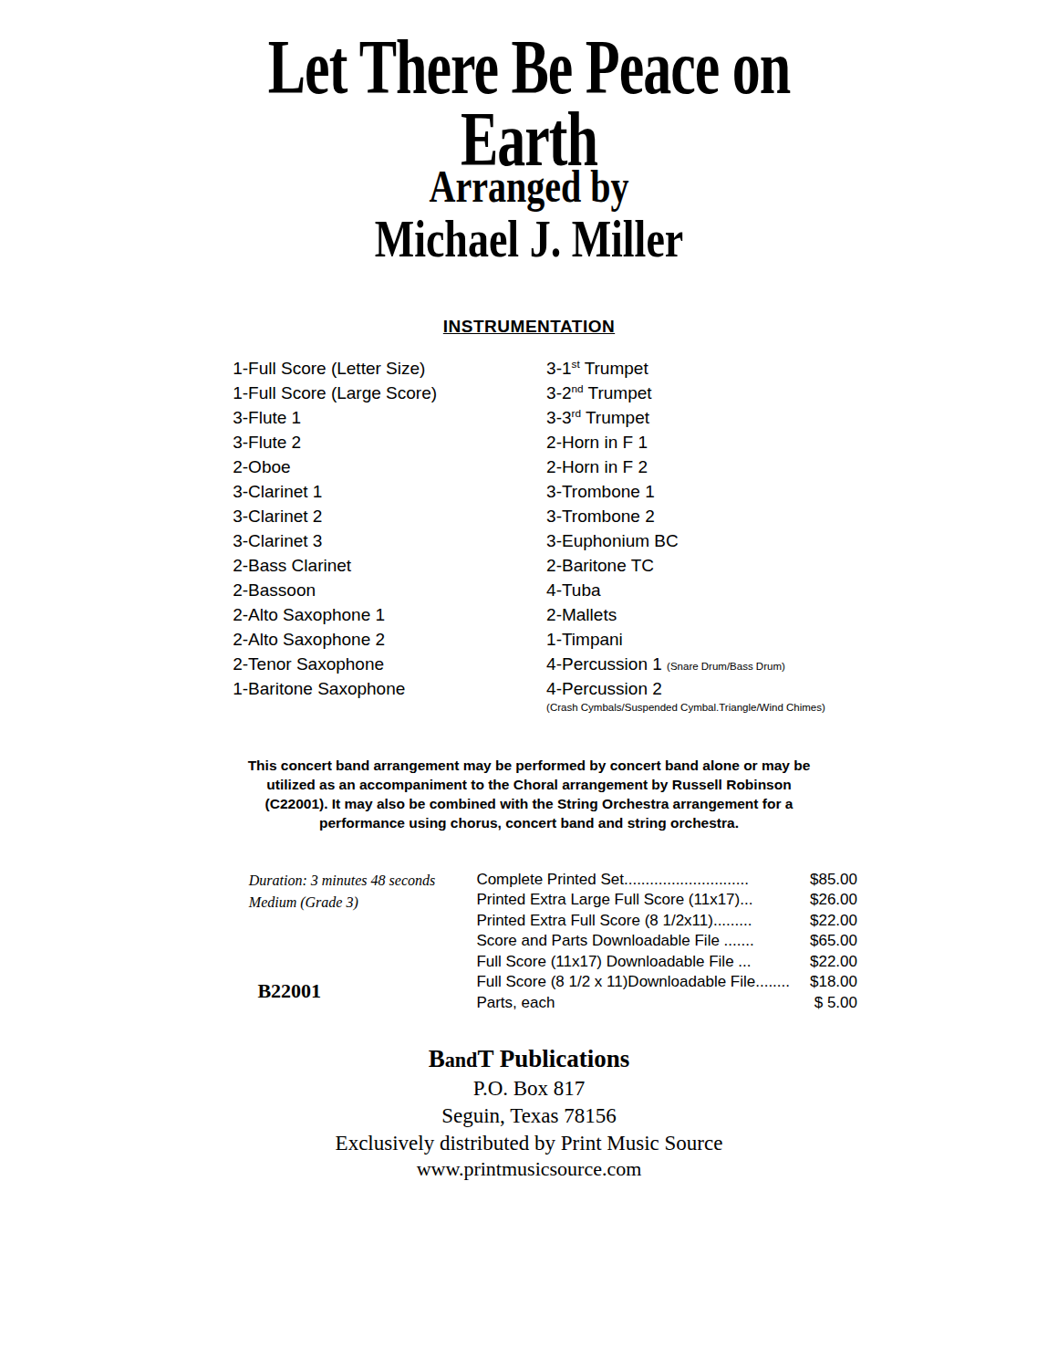Let There Be Peace on Earth
Arranged by Michael J. Miller
INSTRUMENTATION
| 1-Full Score (Letter Size) | 3-1 st Trumpet |
| 1-Full Score (Large Score) | 3-2 nd Trumpet |
| 3-Flute 1 | 3-3 rd Trumpet |
| 3-Flute 2 | 2-Horn in F 1 |
| 2-Oboe | 2-Horn in F 2 |
| 3-Clarinet 1 | 3-Trombone 1 |
| 3-Clarinet 2 | 3-Trombone 2 |
| 3-Clarinet 3 | 3-Euphonium BC |
| 2-Bass Clarinet | 2-Baritone TC |
| 2-Bassoon | 4-Tuba |
| 2-Alto Saxophone 1 | 2-Mallets |
| 2-Alto Saxophone 2 | 1-Timpani |
| 2-Tenor Saxophone | 4-Percussion 1 (Snare Drum/Bass Drum) |
| 1-Baritone Saxophone | 4-Percussion 2 (Crash Cymbals/Suspended Cymbal.Triangle/Wind Chimes) |
This concert band arrangement may be performed by concert band alone or may be utilized as an accompaniment to the Choral arrangement by Russell Robinson (C22001). It may also be combined with the String Orchestra arrangement for a performance using chorus, concert band and string orchestra.
Duration: 3 minutes 48 seconds
Medium (Grade 3)
B22001
| Complete Printed Set............................. | $85.00 |
| Printed Extra Large Full Score (11x17)... | $26.00 |
| Printed Extra Full Score (8 1/2x11)......... | $22.00 |
| Score and Parts Downloadable File ....... | $65.00 |
| Full Score (11x17) Downloadable File ... | $22.00 |
| Full Score (8 1/2 x 11)Downloadable File........ | $18.00 |
| Parts, each | $ 5.00 |
Band T Publications
P.O. Box 817
Seguin, Texas 78156
Exclusively distributed by Print Music Source
www.printmusicsource.com